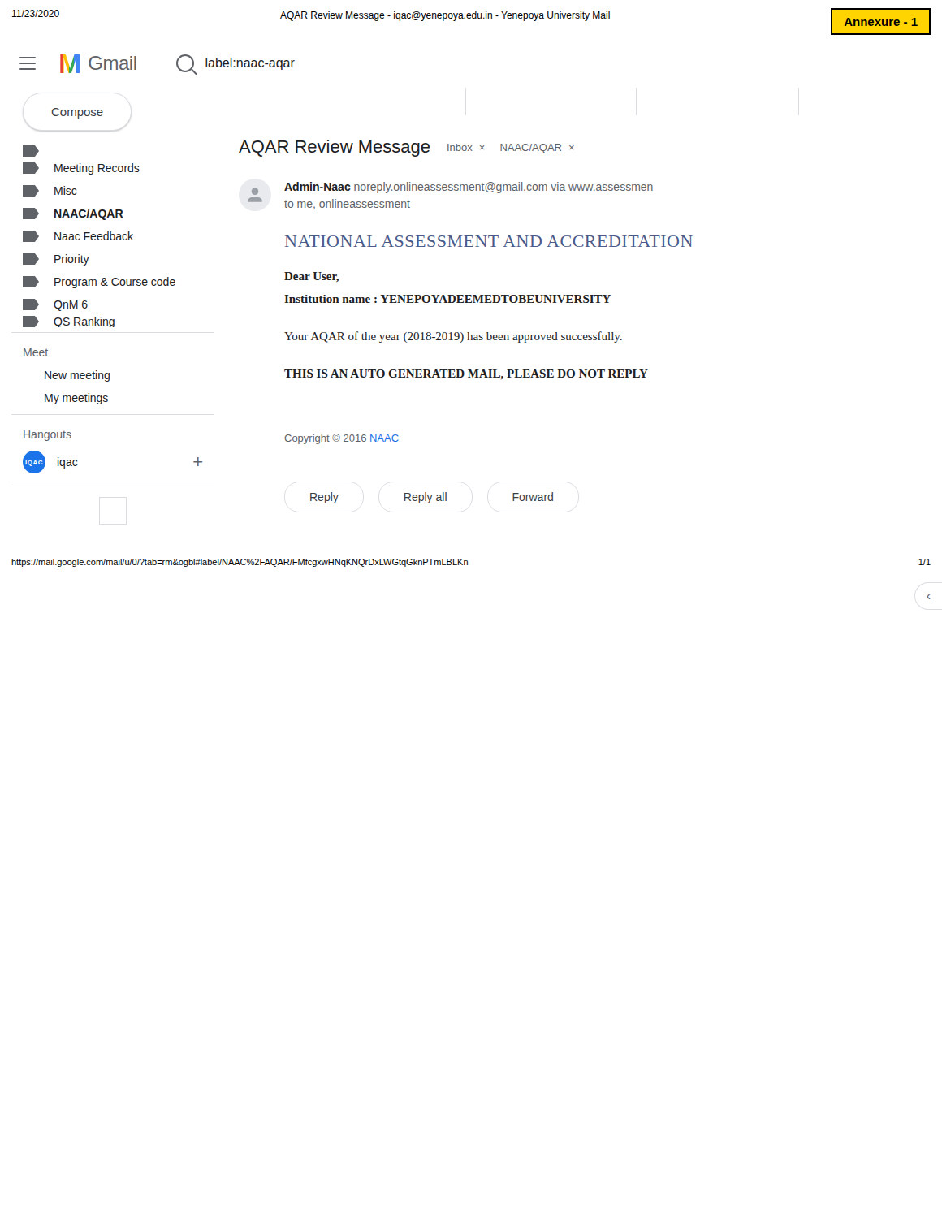11/23/2020
AQAR Review Message - iqac@yenepoya.edu.in - Yenepoya University Mail
Annexure - 1
M Gmail
label:naac-aqar
Compose
Meeting Records
Misc
NAAC/AQAR
Naac Feedback
Priority
Program & Course code
QnM 6
QS Ranking
Meet
New meeting
My meetings
Hangouts
IQAC
iqac
+
AQAR Review Message
Inbox × NAAC/AQAR ×
Admin-Naac noreply.onlineassessment@gmail.com via www.assessmen
to me, onlineassessment
NATIONAL ASSESSMENT AND ACCREDITATION
Dear User,
Institution name : YENEPOYADEEMEDTOBEUNIVERSITY
Your AQAR of the year (2018-2019) has been approved successfully.
THIS IS AN AUTO GENERATED MAIL, PLEASE DO NOT REPLY
Copyright © 2016 NAAC
Reply Reply all Forward
‹
https://mail.google.com/mail/u/0/?tab=rm&ogbl#label/NAAC%2FAQAR/FMfcgxwHNqKNQrDxLWGtqGknPTmLBLKn
1/1